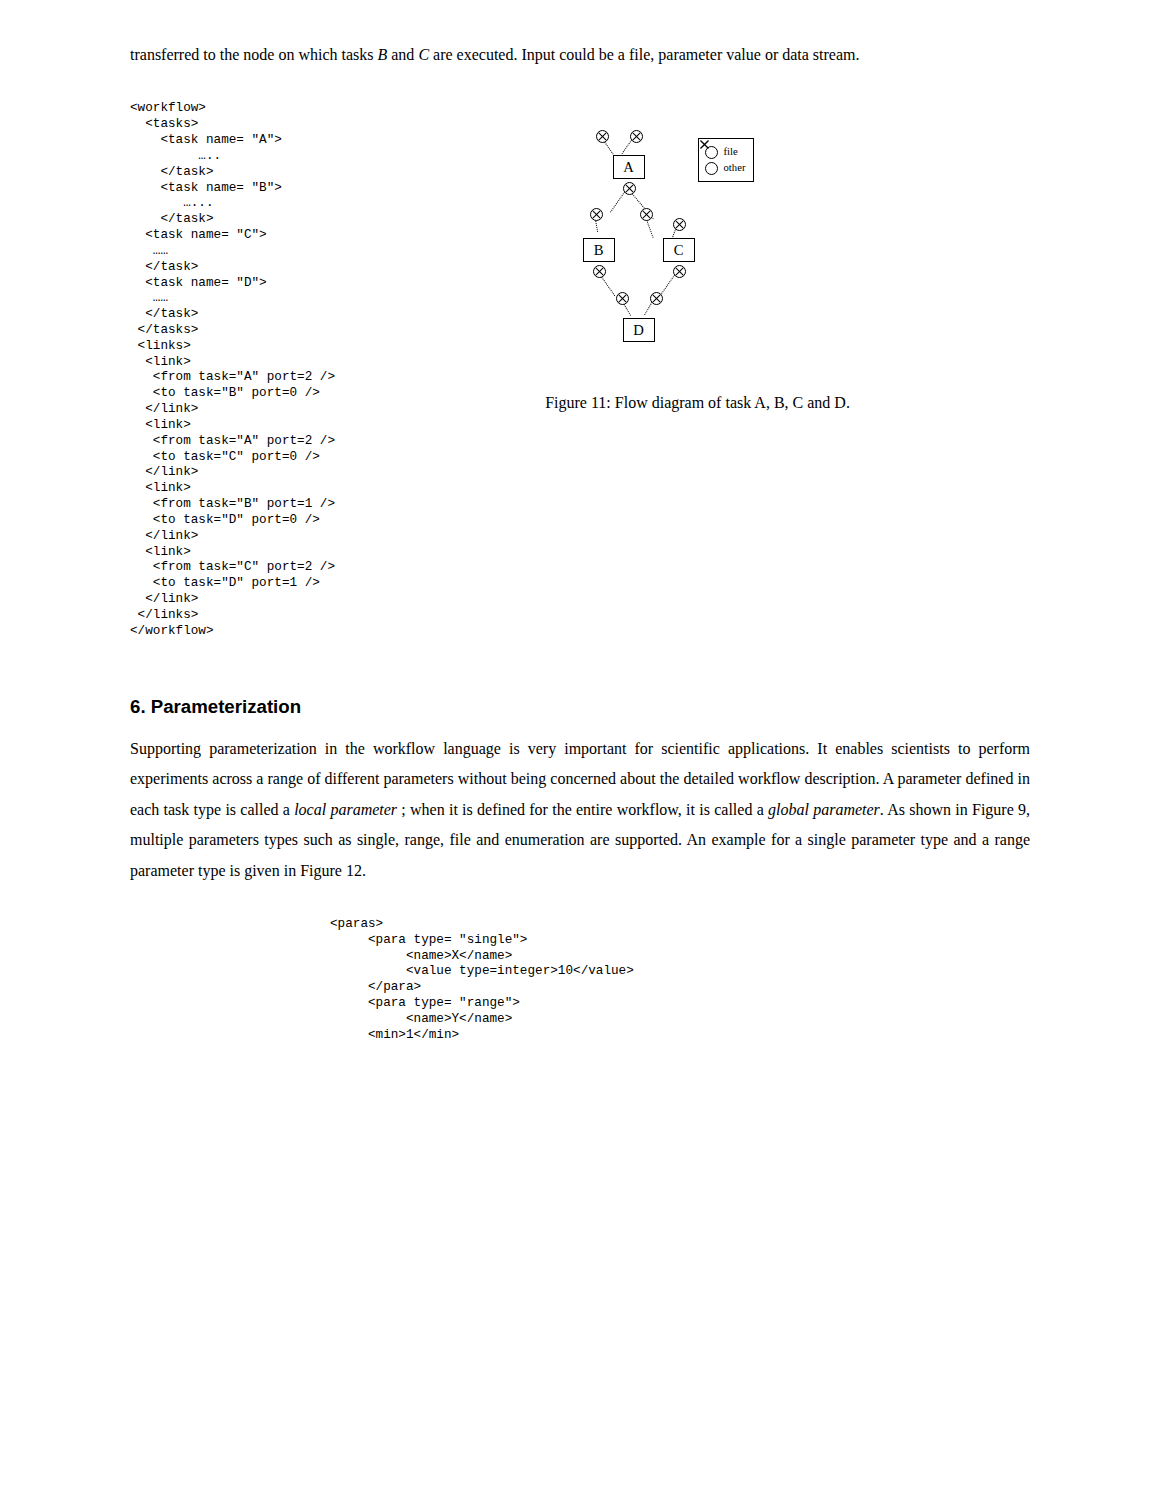transferred to the node on which tasks B and C are executed. Input could be a file, parameter value or data stream.
<workflow>
  <tasks>
    <task name= "A">
         …..
    </task>
    <task name= "B">
       …...
    </task>
  <task name= "C">
   ……
  </task>
  <task name= "D">
   ……
  </task>
 </tasks>
 <links>
  <link>
   <from task="A" port=2 />
   <to task="B" port=0 />
  </link>
  <link>
   <from task="A" port=2 />
   <to task="C" port=0 />
  </link>
  <link>
   <from task="B" port=1 />
   <to task="D" port=0 />
  </link>
  <link>
   <from task="C" port=2 />
   <to task="D" port=1 />
  </link>
 </links>
</workflow>
file
other
A
B
C
D
Figure 11: Flow diagram of task A, B, C and D.
6. Parameterization
Supporting parameterization in the workflow language is very important for scientific applications. It enables scientists to perform experiments across a range of different parameters without being concerned about the detailed workflow description. A parameter defined in each task type is called a local parameter ; when it is defined for the entire workflow, it is called a global parameter. As shown in Figure 9, multiple parameters types such as single, range, file and enumeration are supported. An example for a single parameter type and a range parameter type is given in Figure 12.
<paras>
     <para type= "single">
          <name>X</name>
          <value type=integer>10</value>
     </para>
     <para type= "range">
          <name>Y</name>
     <min>1</min>